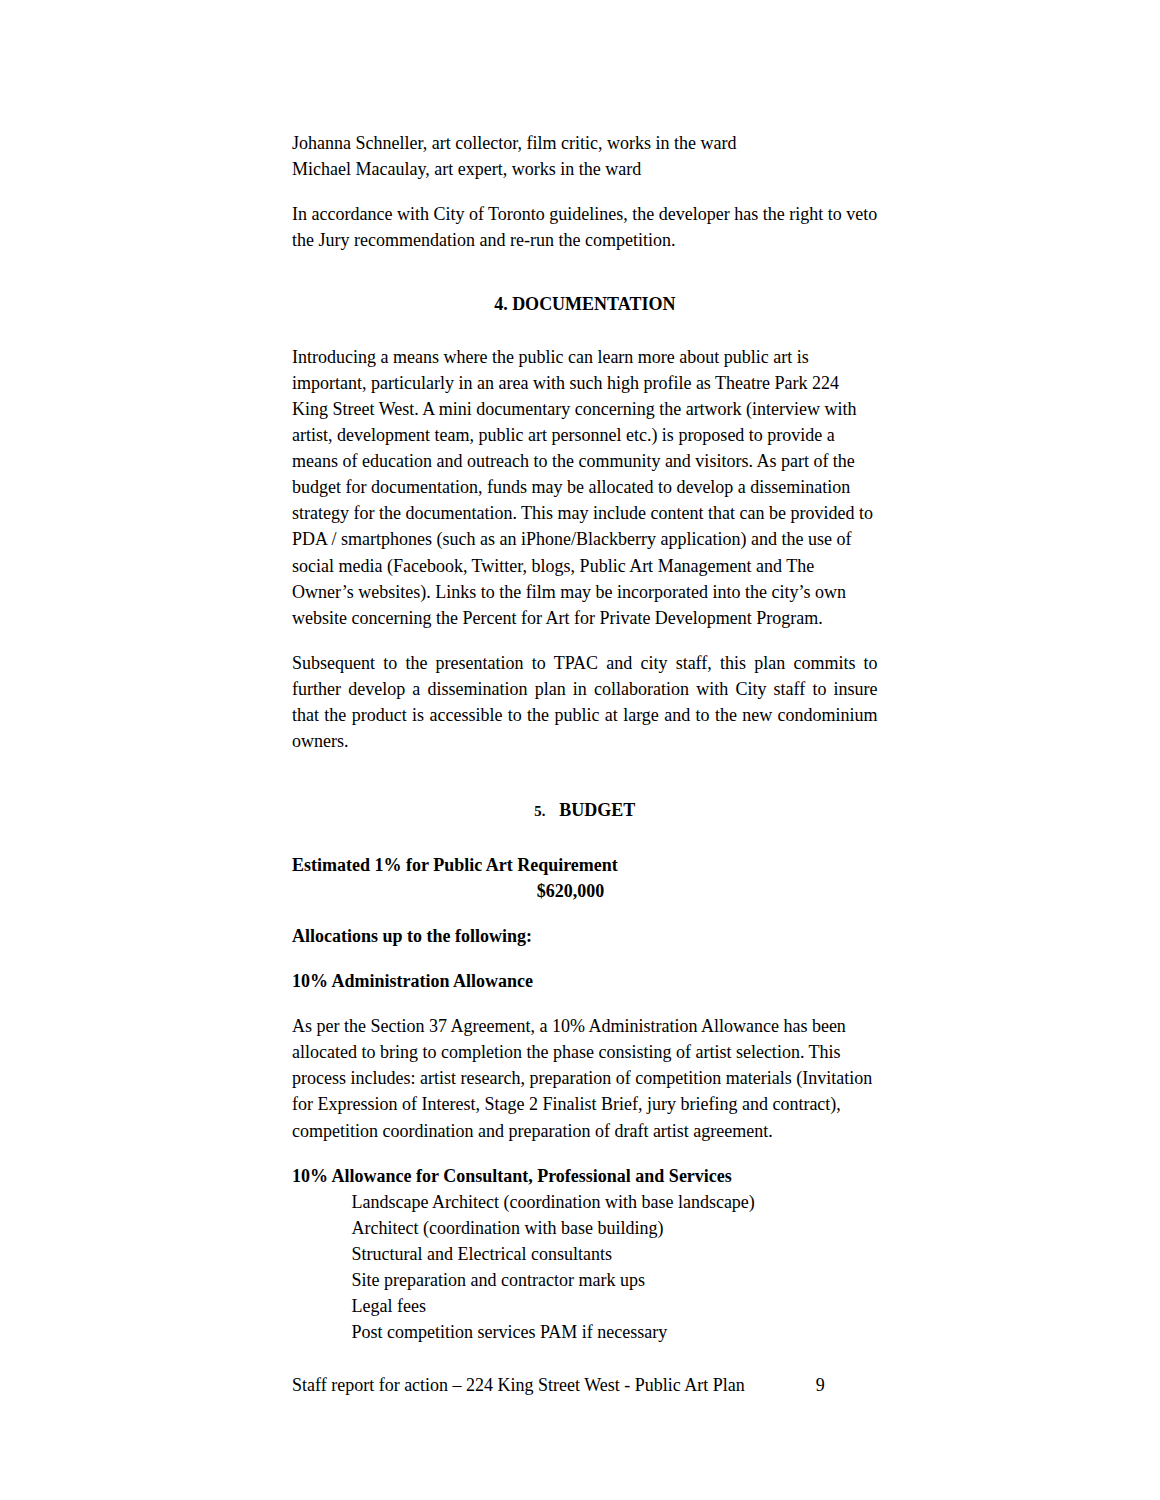Johanna Schneller, art collector, film critic, works in the ward
Michael Macaulay, art expert, works in the ward
In accordance with City of Toronto guidelines, the developer has the right to veto the Jury recommendation and re-run the competition.
4. DOCUMENTATION
Introducing a means where the public can learn more about public art is important, particularly in an area with such high profile as Theatre Park 224 King Street West. A mini documentary concerning the artwork (interview with artist, development team, public art personnel etc.) is proposed to provide a means of education and outreach to the community and visitors. As part of the budget for documentation, funds may be allocated to develop a dissemination strategy for the documentation. This may include content that can be provided to PDA / smartphones (such as an iPhone/Blackberry application) and the use of social media (Facebook, Twitter, blogs, Public Art Management and The Owner’s websites). Links to the film may be incorporated into the city’s own website concerning the Percent for Art for Private Development Program.
Subsequent to the presentation to TPAC and city staff, this plan commits to further develop a dissemination plan in collaboration with City staff to insure that the product is accessible to the public at large and to the new condominium owners.
5. BUDGET
Estimated 1% for Public Art Requirement $620,000
Allocations up to the following:
10% Administration Allowance
As per the Section 37 Agreement, a 10% Administration Allowance has been allocated to bring to completion the phase consisting of artist selection. This process includes: artist research, preparation of competition materials (Invitation for Expression of Interest, Stage 2 Finalist Brief, jury briefing and contract), competition coordination and preparation of draft artist agreement.
10% Allowance for Consultant, Professional and Services
Landscape Architect (coordination with base landscape)
Architect (coordination with base building)
Structural and Electrical consultants
Site preparation and contractor mark ups
Legal fees
Post competition services PAM if necessary
Staff report for action – 224 King Street West - Public Art Plan 9